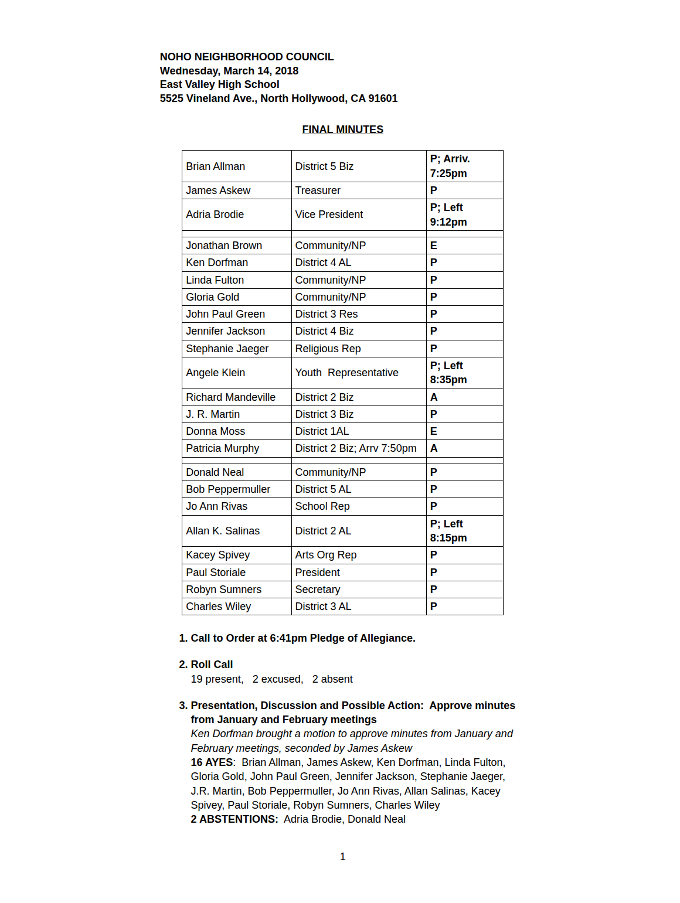NOHO NEIGHBORHOOD COUNCIL
Wednesday, March 14, 2018
East Valley High School
5525 Vineland Ave., North Hollywood, CA 91601
FINAL MINUTES
| Brian Allman | District 5 Biz | P; Arriv. 7:25pm |
| James Askew | Treasurer | P |
| Adria Brodie | Vice President | P; Left 9:12pm |
| Jonathan Brown | Community/NP | E |
| Ken Dorfman | District 4 AL | P |
| Linda Fulton | Community/NP | P |
| Gloria Gold | Community/NP | P |
| John Paul Green | District 3 Res | P |
| Jennifer Jackson | District 4 Biz | P |
| Stephanie Jaeger | Religious Rep | P |
| Angele Klein | Youth Representative | P; Left 8:35pm |
| Richard Mandeville | District 2 Biz | A |
| J. R. Martin | District 3 Biz | P |
| Donna Moss | District 1AL | E |
| Patricia Murphy | District 2 Biz; Arrv 7:50pm | A |
| Donald Neal | Community/NP | P |
| Bob Peppermuller | District 5 AL | P |
| Jo Ann Rivas | School Rep | P |
| Allan K. Salinas | District 2 AL | P; Left 8:15pm |
| Kacey Spivey | Arts Org Rep | P |
| Paul Storiale | President | P |
| Robyn Sumners | Secretary | P |
| Charles Wiley | District 3 AL | P |
Call to Order at 6:41pm Pledge of Allegiance.
Roll Call
19 present, 2 excused, 2 absent
Presentation, Discussion and Possible Action: Approve minutes from January and February meetings
Ken Dorfman brought a motion to approve minutes from January and February meetings, seconded by James Askew
16 AYES: Brian Allman, James Askew, Ken Dorfman, Linda Fulton, Gloria Gold, John Paul Green, Jennifer Jackson, Stephanie Jaeger, J.R. Martin, Bob Peppermuller, Jo Ann Rivas, Allan Salinas, Kacey Spivey, Paul Storiale, Robyn Sumners, Charles Wiley
2 ABSTENTIONS: Adria Brodie, Donald Neal
1